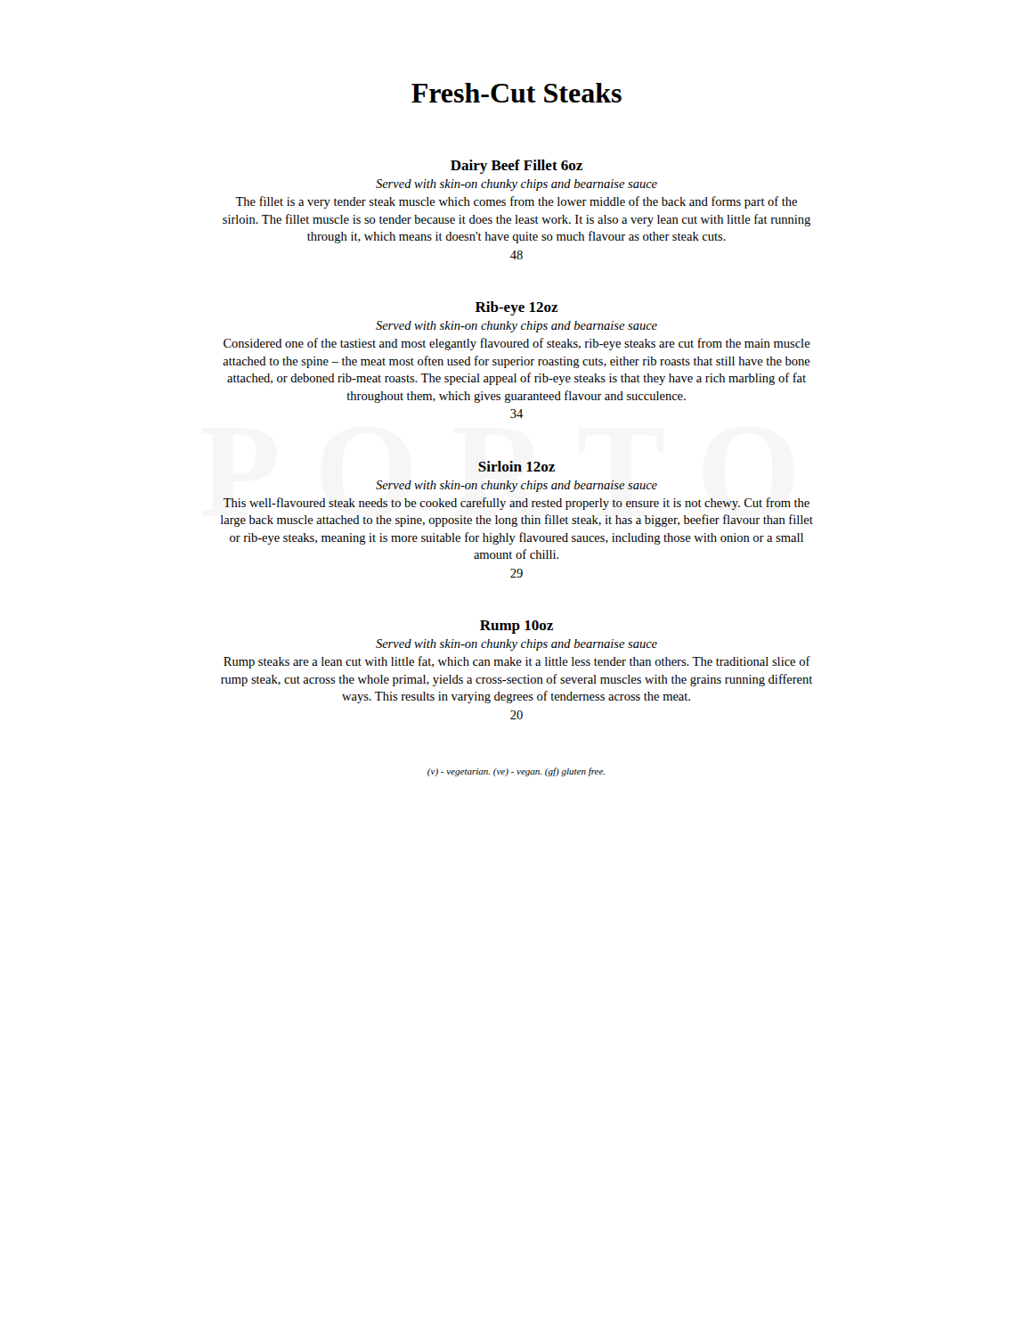PORTO
Fresh-Cut Steaks
Dairy Beef Fillet 6oz
Served with skin-on chunky chips and bearnaise sauce
The fillet is a very tender steak muscle which comes from the lower middle of the back and forms part of the sirloin. The fillet muscle is so tender because it does the least work. It is also a very lean cut with little fat running through it, which means it doesn't have quite so much flavour as other steak cuts.
48
Rib-eye 12oz
Served with skin-on chunky chips and bearnaise sauce
Considered one of the tastiest and most elegantly flavoured of steaks, rib-eye steaks are cut from the main muscle attached to the spine – the meat most often used for superior roasting cuts, either rib roasts that still have the bone attached, or deboned rib-meat roasts. The special appeal of rib-eye steaks is that they have a rich marbling of fat throughout them, which gives guaranteed flavour and succulence.
34
Sirloin 12oz
Served with skin-on chunky chips and bearnaise sauce
This well-flavoured steak needs to be cooked carefully and rested properly to ensure it is not chewy. Cut from the large back muscle attached to the spine, opposite the long thin fillet steak, it has a bigger, beefier flavour than fillet or rib-eye steaks, meaning it is more suitable for highly flavoured sauces, including those with onion or a small amount of chilli.
29
Rump 10oz
Served with skin-on chunky chips and bearnaise sauce
Rump steaks are a lean cut with little fat, which can make it a little less tender than others. The traditional slice of rump steak, cut across the whole primal, yields a cross-section of several muscles with the grains running different ways. This results in varying degrees of tenderness across the meat.
20
(v) - vegetarian. (ve) - vegan. (gf) gluten free.